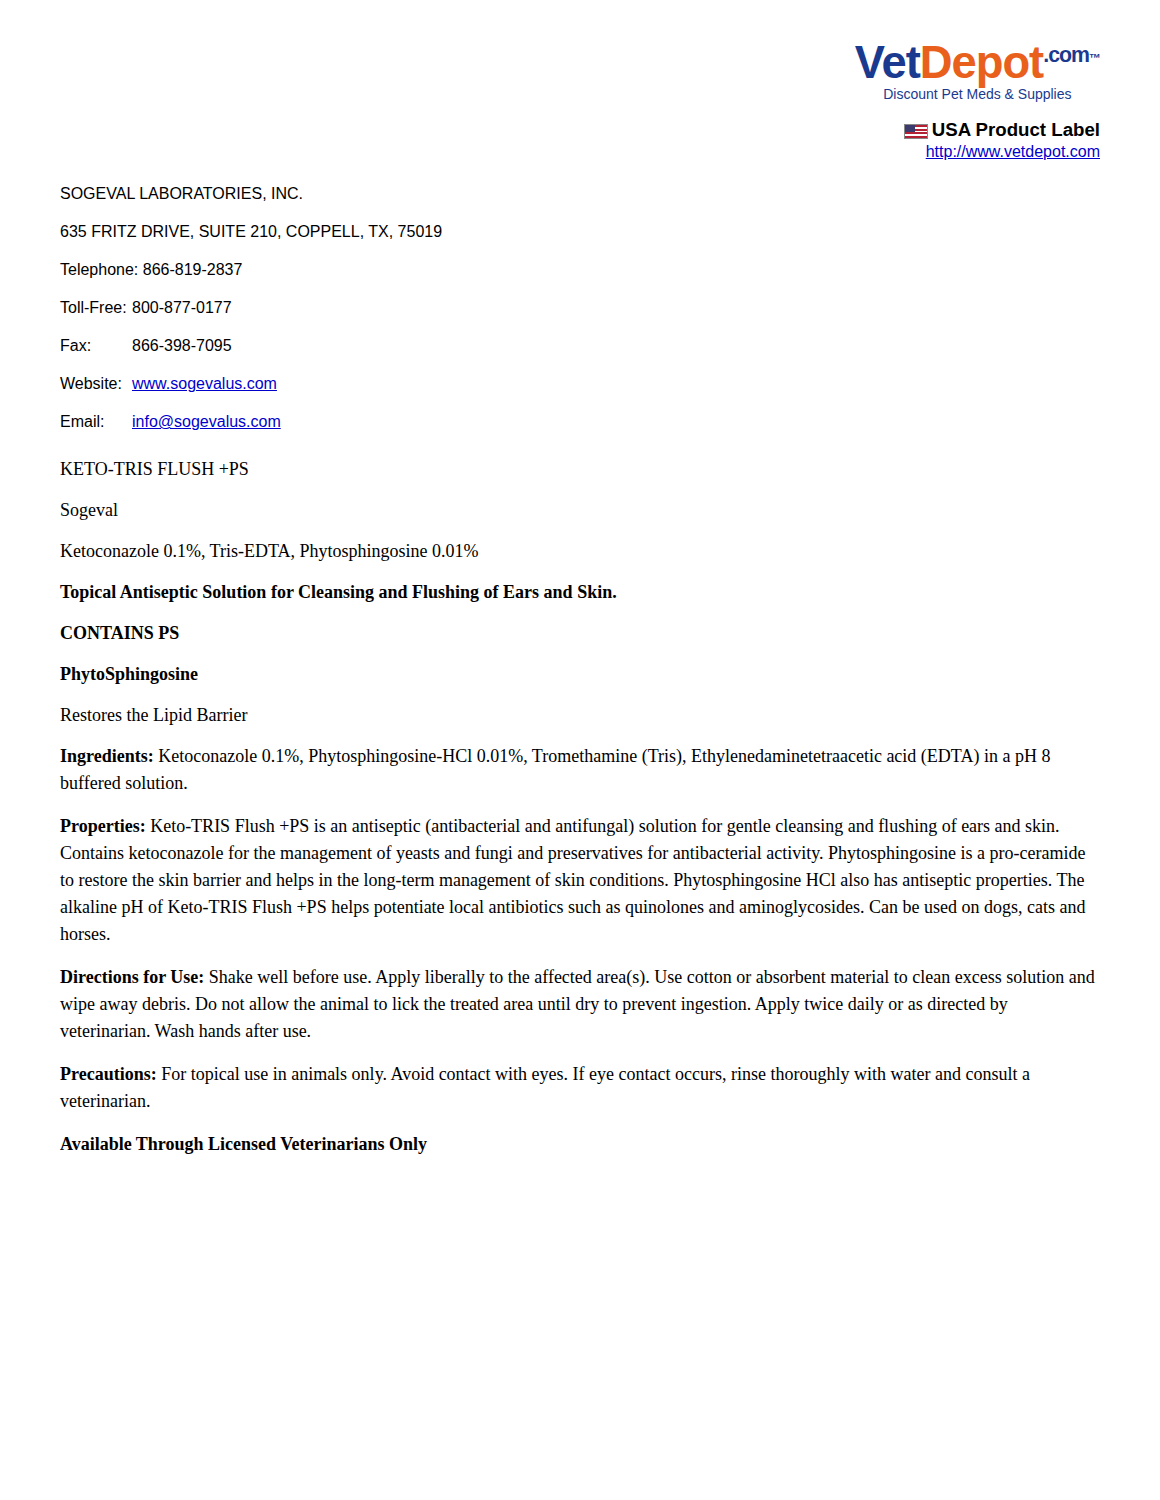Vet Depot.com™
Discount Pet Meds & Supplies
USA Product Label
http://www.vetdepot.com
SOGEVAL LABORATORIES, INC.
635 FRITZ DRIVE, SUITE 210, COPPELL, TX, 75019
Telephone: 866-819-2837
Toll-Free: 800-877-0177
Fax: 866-398-7095
Website: www.sogevalus.com
Email: info@sogevalus.com
KETO-TRIS FLUSH +PS
Sogeval
Ketoconazole 0.1%, Tris-EDTA, Phytosphingosine 0.01%
Topical Antiseptic Solution for Cleansing and Flushing of Ears and Skin.
CONTAINS PS
PhytoSphingosine
Restores the Lipid Barrier
Ingredients: Ketoconazole 0.1%, Phytosphingosine-HCl 0.01%, Tromethamine (Tris), Ethylenedaminetetraacetic acid (EDTA) in a pH 8 buffered solution.
Properties: Keto-TRIS Flush +PS is an antiseptic (antibacterial and antifungal) solution for gentle cleansing and flushing of ears and skin. Contains ketoconazole for the management of yeasts and fungi and preservatives for antibacterial activity. Phytosphingosine is a pro-ceramide to restore the skin barrier and helps in the long-term management of skin conditions. Phytosphingosine HCl also has antiseptic properties. The alkaline pH of Keto-TRIS Flush +PS helps potentiate local antibiotics such as quinolones and aminoglycosides. Can be used on dogs, cats and horses.
Directions for Use: Shake well before use. Apply liberally to the affected area(s). Use cotton or absorbent material to clean excess solution and wipe away debris. Do not allow the animal to lick the treated area until dry to prevent ingestion. Apply twice daily or as directed by veterinarian. Wash hands after use.
Precautions: For topical use in animals only. Avoid contact with eyes. If eye contact occurs, rinse thoroughly with water and consult a veterinarian.
Available Through Licensed Veterinarians Only